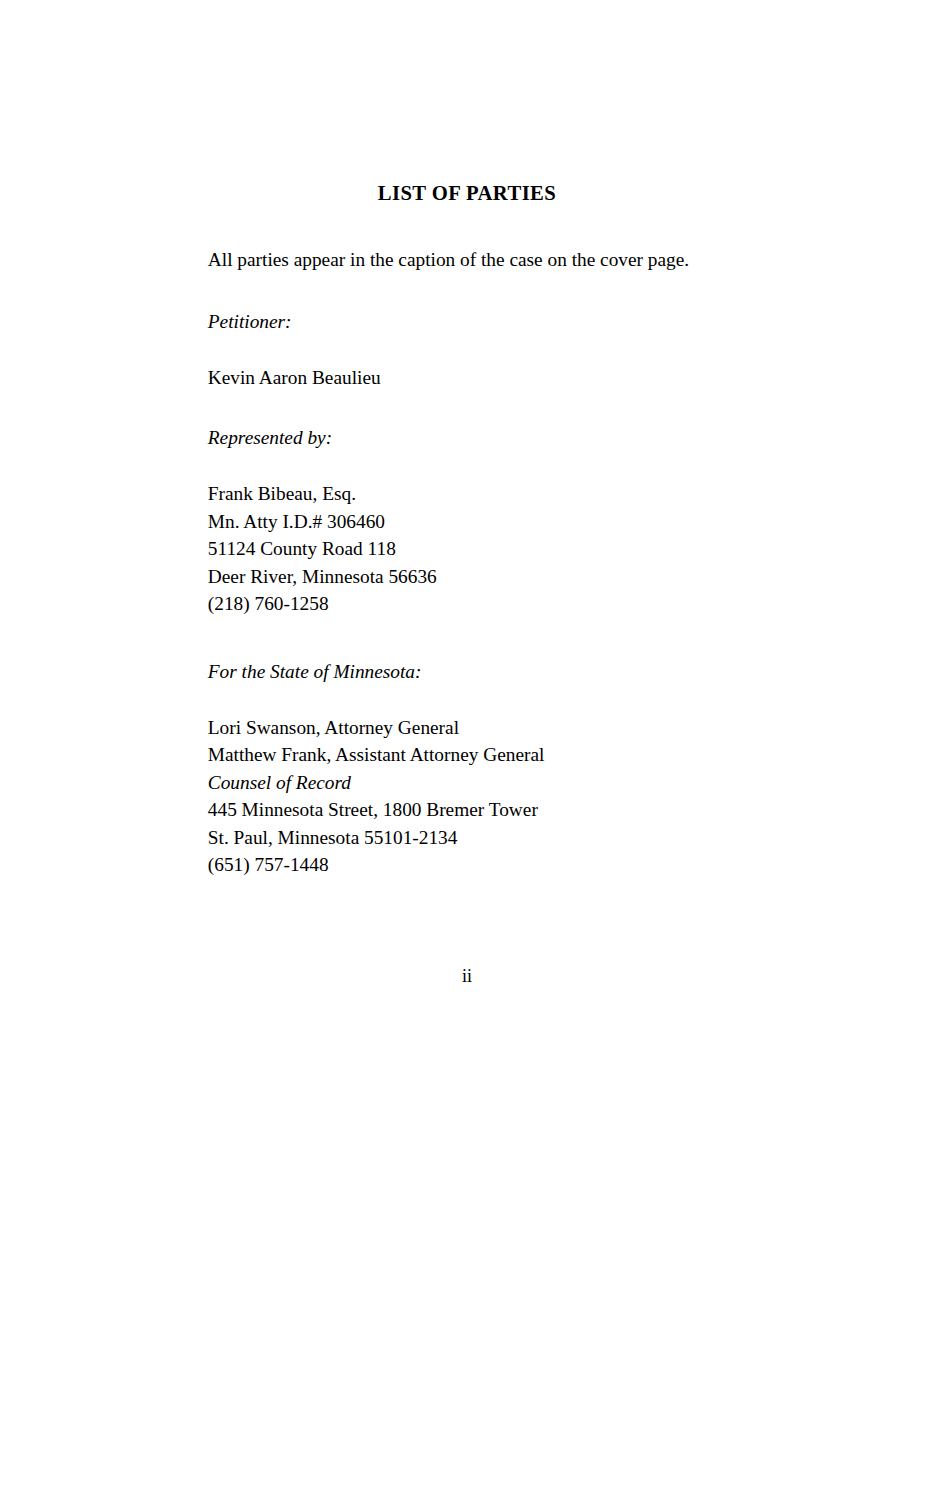LIST OF PARTIES
All parties appear in the caption of the case on the cover page.
Petitioner:
Kevin Aaron Beaulieu
Represented by:
Frank Bibeau, Esq. Mn. Atty I.D.# 306460 51124 County Road 118 Deer River, Minnesota 56636 (218) 760-1258
For the State of Minnesota:
Lori Swanson, Attorney General Matthew Frank, Assistant Attorney General Counsel of Record 445 Minnesota Street, 1800 Bremer Tower St. Paul, Minnesota 55101-2134 (651) 757-1448
ii